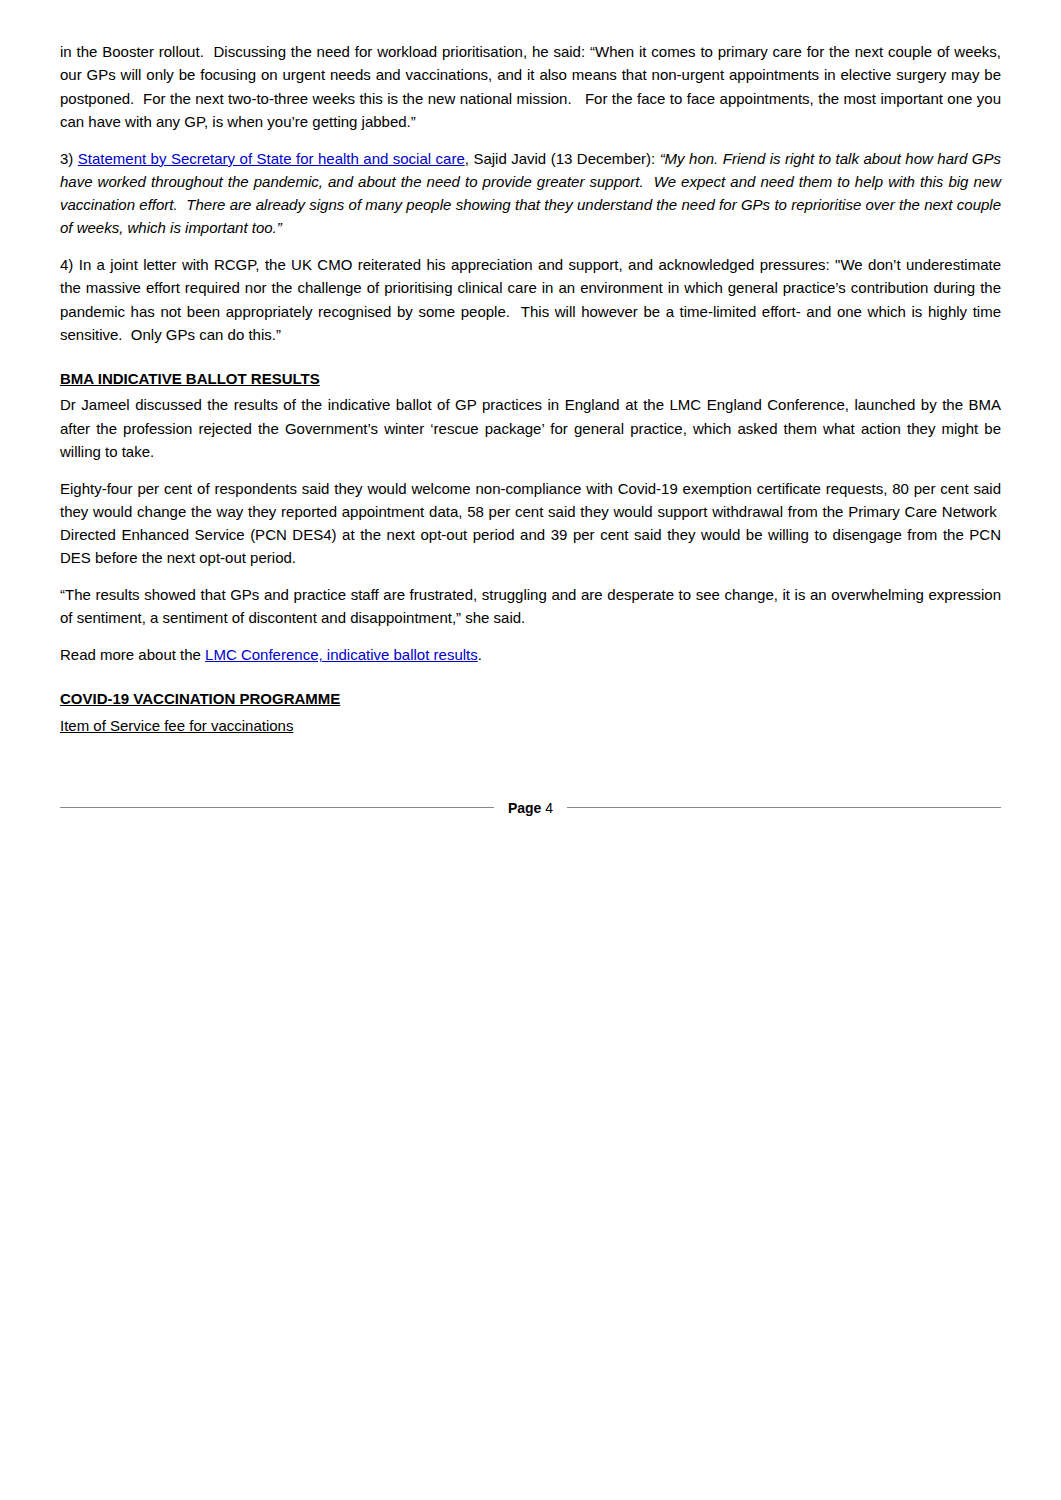in the Booster rollout. Discussing the need for workload prioritisation, he said: “When it comes to primary care for the next couple of weeks, our GPs will only be focusing on urgent needs and vaccinations, and it also means that non-urgent appointments in elective surgery may be postponed. For the next two-to-three weeks this is the new national mission. For the face to face appointments, the most important one you can have with any GP, is when you’re getting jabbed.”
3) Statement by Secretary of State for health and social care, Sajid Javid (13 December): “My hon. Friend is right to talk about how hard GPs have worked throughout the pandemic, and about the need to provide greater support. We expect and need them to help with this big new vaccination effort. There are already signs of many people showing that they understand the need for GPs to reprioritise over the next couple of weeks, which is important too.”
4) In a joint letter with RCGP, the UK CMO reiterated his appreciation and support, and acknowledged pressures: "We don’t underestimate the massive effort required nor the challenge of prioritising clinical care in an environment in which general practice’s contribution during the pandemic has not been appropriately recognised by some people. This will however be a time-limited effort- and one which is highly time sensitive. Only GPs can do this.”
BMA INDICATIVE BALLOT RESULTS
Dr Jameel discussed the results of the indicative ballot of GP practices in England at the LMC England Conference, launched by the BMA after the profession rejected the Government’s winter ‘rescue package’ for general practice, which asked them what action they might be willing to take.
Eighty-four per cent of respondents said they would welcome non-compliance with Covid-19 exemption certificate requests, 80 per cent said they would change the way they reported appointment data, 58 per cent said they would support withdrawal from the Primary Care Network Directed Enhanced Service (PCN DES4) at the next opt-out period and 39 per cent said they would be willing to disengage from the PCN DES before the next opt-out period.
“The results showed that GPs and practice staff are frustrated, struggling and are desperate to see change, it is an overwhelming expression of sentiment, a sentiment of discontent and disappointment,” she said.
Read more about the LMC Conference, indicative ballot results.
COVID-19 VACCINATION PROGRAMME
Item of Service fee for vaccinations
Page 4